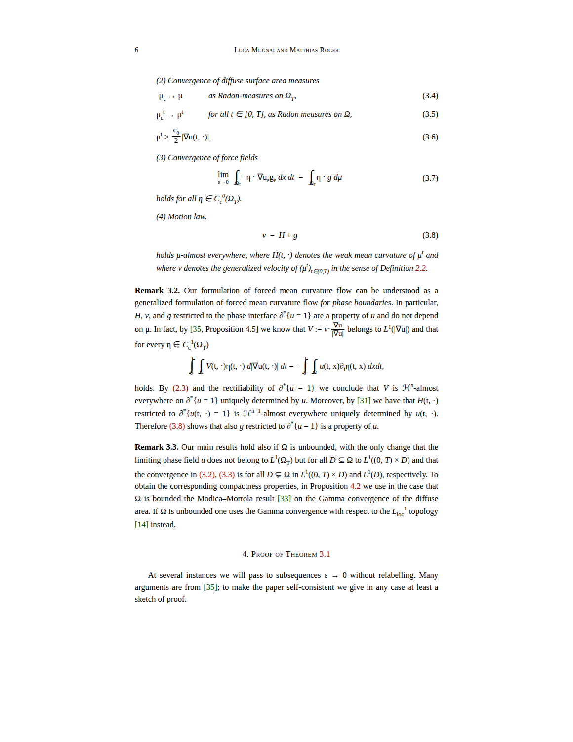6 Luca Mugnai and Matthias Röger
(2) Convergence of diffuse surface area measures
με → μ as Radon-measures on ΩT, (3.4)
μεt → μt for all t ∈ [0, T], as Radon measures on Ω, (3.5)
μt ≥ c02|∇u(t, ·)|. (3.6)
(3) Convergence of force fields
lim ε→0 ∫ΩT −η · ∇uεgε dx dt = ∫ΩT η · g dμ (3.7)
holds for all η ∈ Cc 0(ΩT).
(4) Motion law.
v = H + g (3.8)
holds μ-almost everywhere, where H(t, ·) denotes the weak mean curvature of μt and where v denotes the generalized velocity of (μt)t∈(0,T) in the sense of Definition 2.2.
Remark 3.2. Our formulation of forced mean curvature flow can be understood as a generalized formulation of forced mean curvature flow for phase boundaries. In particular, H, v, and g restricted to the phase interface ∂*{u = 1} are a property of u and do not depend on μ. In fact, by [35, Proposition 4.5] we know that V := v·∇u|∇u| belongs to L 1(|∇u|) and that for every η ∈ Cc 1(ΩT)
∫T 0 ∫Ω V(t, ·)η(t, ·) d|∇u(t, ·)| dt = − ∫T 0 ∫Ω u(t, x)∂tη(t, x) dxdt,
holds. By (2.3) and the rectifiability of ∂*{u = 1} we conclude that V is ℋn-almost everywhere on ∂*{u = 1} uniquely determined by u. Moreover, by [31] we have that H(t, ·) restricted to ∂*{u(t, ·) = 1} is ℋn−1-almost everywhere uniquely determined by u(t, ·). Therefore (3.8) shows that also g restricted to ∂*{u = 1} is a property of u.
Remark 3.3. Our main results hold also if Ω is unbounded, with the only change that the limiting phase field u does not belong to L 1(ΩT) but for all D ⊊ Ω to L 1((0, T) × D) and that the convergence in (3.2), (3.3) is for all D ⊊ Ω in L 1((0, T) × D) and L 1(D), respectively. To obtain the corresponding compactness properties, in Proposition 4.2 we use in the case that Ω is bounded the Modica–Mortola result [33] on the Gamma convergence of the diffuse area. If Ω is unbounded one uses the Gamma convergence with respect to the Lloc 1 topology [14] instead.
4. Proof of Theorem 3.1
At several instances we will pass to subsequences ε → 0 without relabelling. Many arguments are from [35]; to make the paper self-consistent we give in any case at least a sketch of proof.